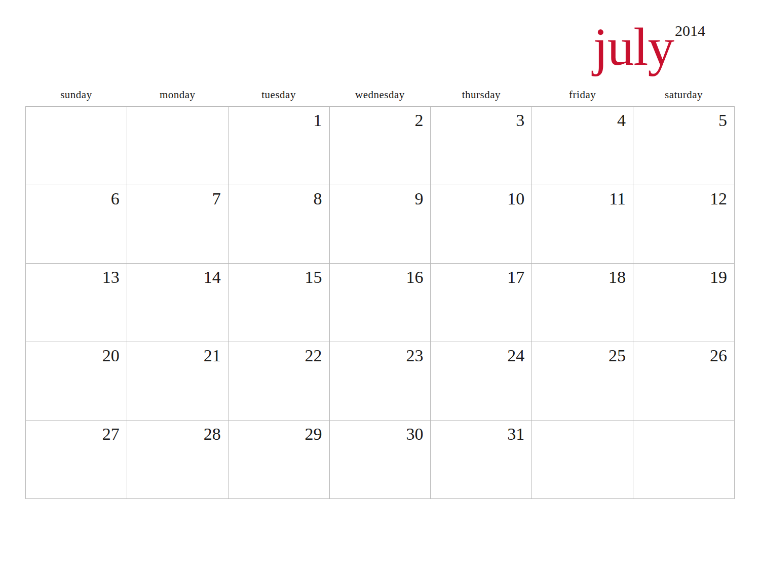july2014
| sunday | monday | tuesday | wednesday | thursday | friday | saturday |
| --- | --- | --- | --- | --- | --- | --- |
| | | 1 | 2 | 3 | 4 | 5 |
| 6 | 7 | 8 | 9 | 10 | 11 | 12 |
| 13 | 14 | 15 | 16 | 17 | 18 | 19 |
| 20 | 21 | 22 | 23 | 24 | 25 | 26 |
| 27 | 28 | 29 | 30 | 31 | | |